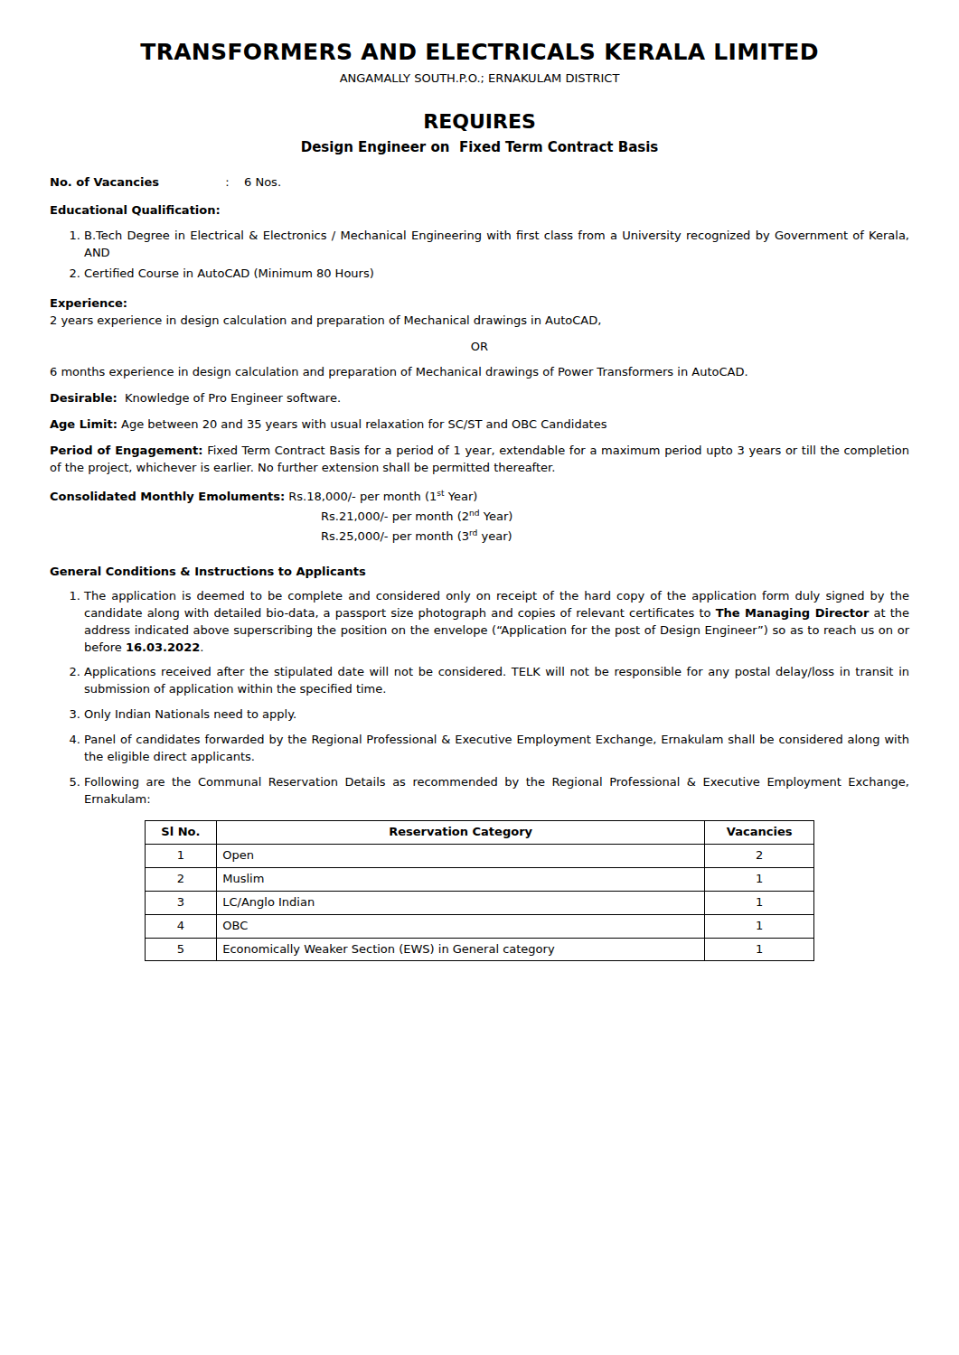TRANSFORMERS AND ELECTRICALS KERALA LIMITED
ANGAMALLY SOUTH.P.O.; ERNAKULAM DISTRICT
REQUIRES
Design Engineer on Fixed Term Contract Basis
No. of Vacancies : 6 Nos.
Educational Qualification:
B.Tech Degree in Electrical & Electronics / Mechanical Engineering with first class from a University recognized by Government of Kerala, AND
Certified Course in AutoCAD (Minimum 80 Hours)
Experience:
2 years experience in design calculation and preparation of Mechanical drawings in AutoCAD,
OR
6 months experience in design calculation and preparation of Mechanical drawings of Power Transformers in AutoCAD.
Desirable: Knowledge of Pro Engineer software.
Age Limit: Age between 20 and 35 years with usual relaxation for SC/ST and OBC Candidates
Period of Engagement: Fixed Term Contract Basis for a period of 1 year, extendable for a maximum period upto 3 years or till the completion of the project, whichever is earlier. No further extension shall be permitted thereafter.
Consolidated Monthly Emoluments: Rs.18,000/- per month (1st Year)
Rs.21,000/- per month (2nd Year)
Rs.25,000/- per month (3rd year)
General Conditions & Instructions to Applicants
The application is deemed to be complete and considered only on receipt of the hard copy of the application form duly signed by the candidate along with detailed bio-data, a passport size photograph and copies of relevant certificates to The Managing Director at the address indicated above superscribing the position on the envelope (“Application for the post of Design Engineer”) so as to reach us on or before 16.03.2022.
Applications received after the stipulated date will not be considered. TELK will not be responsible for any postal delay/loss in transit in submission of application within the specified time.
Only Indian Nationals need to apply.
Panel of candidates forwarded by the Regional Professional & Executive Employment Exchange, Ernakulam shall be considered along with the eligible direct applicants.
Following are the Communal Reservation Details as recommended by the Regional Professional & Executive Employment Exchange, Ernakulam:
| Sl No. | Reservation Category | Vacancies |
| --- | --- | --- |
| 1 | Open | 2 |
| 2 | Muslim | 1 |
| 3 | LC/Anglo Indian | 1 |
| 4 | OBC | 1 |
| 5 | Economically Weaker Section (EWS) in General category | 1 |